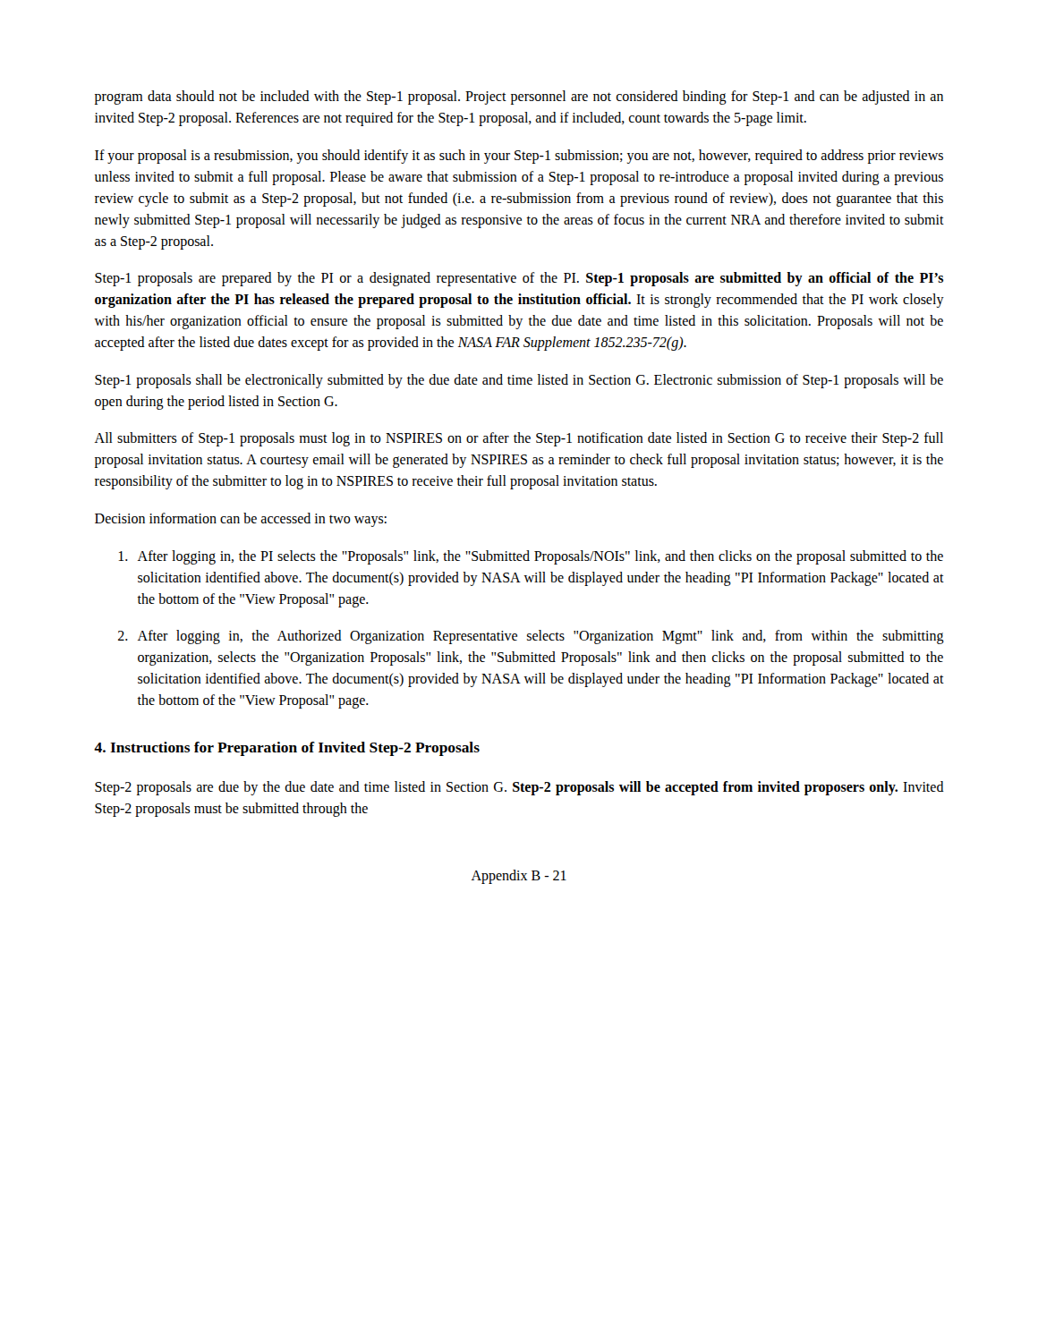program data should not be included with the Step-1 proposal. Project personnel are not considered binding for Step-1 and can be adjusted in an invited Step-2 proposal. References are not required for the Step-1 proposal, and if included, count towards the 5-page limit.
If your proposal is a resubmission, you should identify it as such in your Step-1 submission; you are not, however, required to address prior reviews unless invited to submit a full proposal. Please be aware that submission of a Step-1 proposal to re-introduce a proposal invited during a previous review cycle to submit as a Step-2 proposal, but not funded (i.e. a re-submission from a previous round of review), does not guarantee that this newly submitted Step-1 proposal will necessarily be judged as responsive to the areas of focus in the current NRA and therefore invited to submit as a Step-2 proposal.
Step-1 proposals are prepared by the PI or a designated representative of the PI. Step-1 proposals are submitted by an official of the PI’s organization after the PI has released the prepared proposal to the institution official. It is strongly recommended that the PI work closely with his/her organization official to ensure the proposal is submitted by the due date and time listed in this solicitation. Proposals will not be accepted after the listed due dates except for as provided in the NASA FAR Supplement 1852.235-72(g).
Step-1 proposals shall be electronically submitted by the due date and time listed in Section G. Electronic submission of Step-1 proposals will be open during the period listed in Section G.
All submitters of Step-1 proposals must log in to NSPIRES on or after the Step-1 notification date listed in Section G to receive their Step-2 full proposal invitation status. A courtesy email will be generated by NSPIRES as a reminder to check full proposal invitation status; however, it is the responsibility of the submitter to log in to NSPIRES to receive their full proposal invitation status.
Decision information can be accessed in two ways:
After logging in, the PI selects the "Proposals" link, the "Submitted Proposals/NOIs" link, and then clicks on the proposal submitted to the solicitation identified above. The document(s) provided by NASA will be displayed under the heading "PI Information Package" located at the bottom of the "View Proposal" page.
After logging in, the Authorized Organization Representative selects "Organization Mgmt" link and, from within the submitting organization, selects the "Organization Proposals" link, the "Submitted Proposals" link and then clicks on the proposal submitted to the solicitation identified above. The document(s) provided by NASA will be displayed under the heading "PI Information Package" located at the bottom of the "View Proposal" page.
4. Instructions for Preparation of Invited Step-2 Proposals
Step-2 proposals are due by the due date and time listed in Section G. Step-2 proposals will be accepted from invited proposers only. Invited Step-2 proposals must be submitted through the
Appendix B - 21